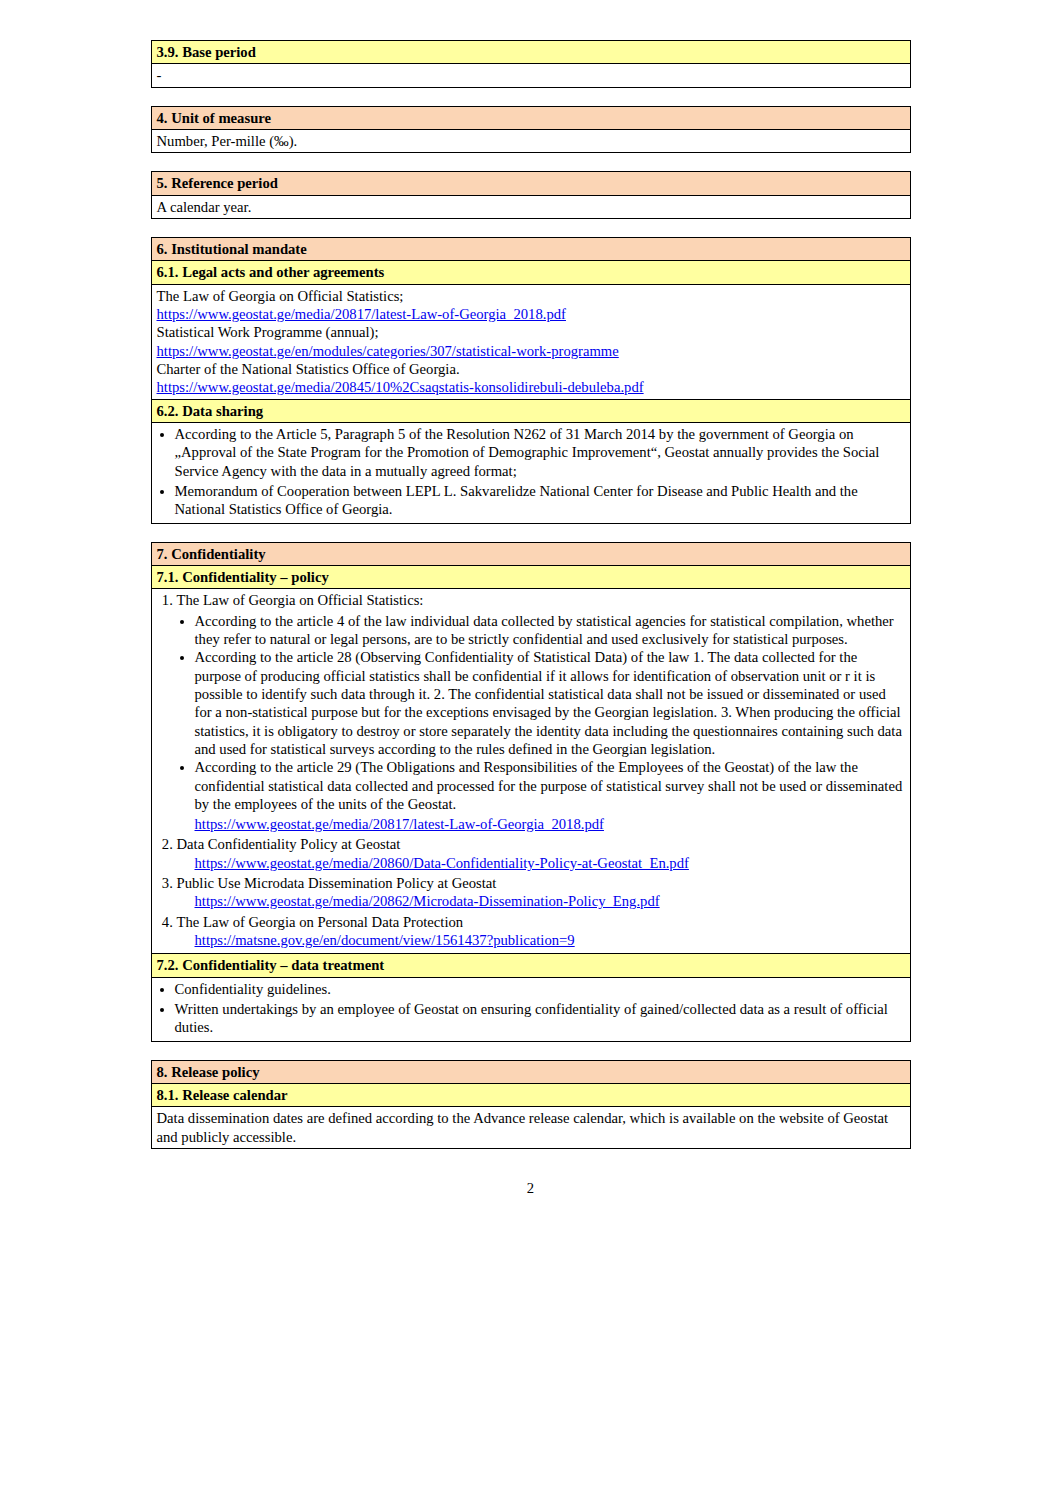| 3.9. Base period |
| - |
| 4. Unit of measure |
| Number, Per-mille (‰). |
| 5. Reference period |
| A calendar year. |
| 6. Institutional mandate |
| 6.1. Legal acts and other agreements |
| The Law of Georgia on Official Statistics; https://www.geostat.ge/media/20817/latest-Law-of-Georgia_2018.pdf Statistical Work Programme (annual); https://www.geostat.ge/en/modules/categories/307/statistical-work-programme Charter of the National Statistics Office of Georgia. https://www.geostat.ge/media/20845/10%2Csaqstatis-konsolidirebuli-debuleba.pdf |
| 6.2. Data sharing |
| According to the Article 5, Paragraph 5 of the Resolution N262 of 31 March 2014 by the government of Georgia on „Approval of the State Program for the Promotion of Demographic Improvement“, Geostat annually provides the Social Service Agency with the data in a mutually agreed format; Memorandum of Cooperation between LEPL L. Sakvarelidze National Center for Disease and Public Health and the National Statistics Office of Georgia. |
| 7. Confidentiality |
| 7.1. Confidentiality – policy |
| The Law of Georgia on Official Statistics: According to the article 4 of the law individual data collected by statistical agencies for statistical compilation, whether they refer to natural or legal persons, are to be strictly confidential and used exclusively for statistical purposes. According to the article 28 (Observing Confidentiality of Statistical Data) of the law 1. The data collected for the purpose of producing official statistics shall be confidential if it allows for identification of observation unit or r it is possible to identify such data through it. 2. The confidential statistical data shall not be issued or disseminated or used for a non-statistical purpose but for the exceptions envisaged by the Georgian legislation. 3. When producing the official statistics, it is obligatory to destroy or store separately the identity data including the questionnaires containing such data and used for statistical surveys according to the rules defined in the Georgian legislation. According to the article 29 (The Obligations and Responsibilities of the Employees of the Geostat) of the law the confidential statistical data collected and processed for the purpose of statistical survey shall not be used or disseminated by the employees of the units of the Geostat. https://www.geostat.ge/media/20817/latest-Law-of-Georgia_2018.pdf Data Confidentiality Policy at Geostat https://www.geostat.ge/media/20860/Data-Confidentiality-Policy-at-Geostat_En.pdf Public Use Microdata Dissemination Policy at Geostat https://www.geostat.ge/media/20862/Microdata-Dissemination-Policy_Eng.pdf The Law of Georgia on Personal Data Protection https://matsne.gov.ge/en/document/view/1561437?publication=9 |
| 7.2. Confidentiality – data treatment |
| Confidentiality guidelines. Written undertakings by an employee of Geostat on ensuring confidentiality of gained/collected data as a result of official duties. |
| 8. Release policy |
| 8.1. Release calendar |
| Data dissemination dates are defined according to the Advance release calendar, which is available on the website of Geostat and publicly accessible. |
2